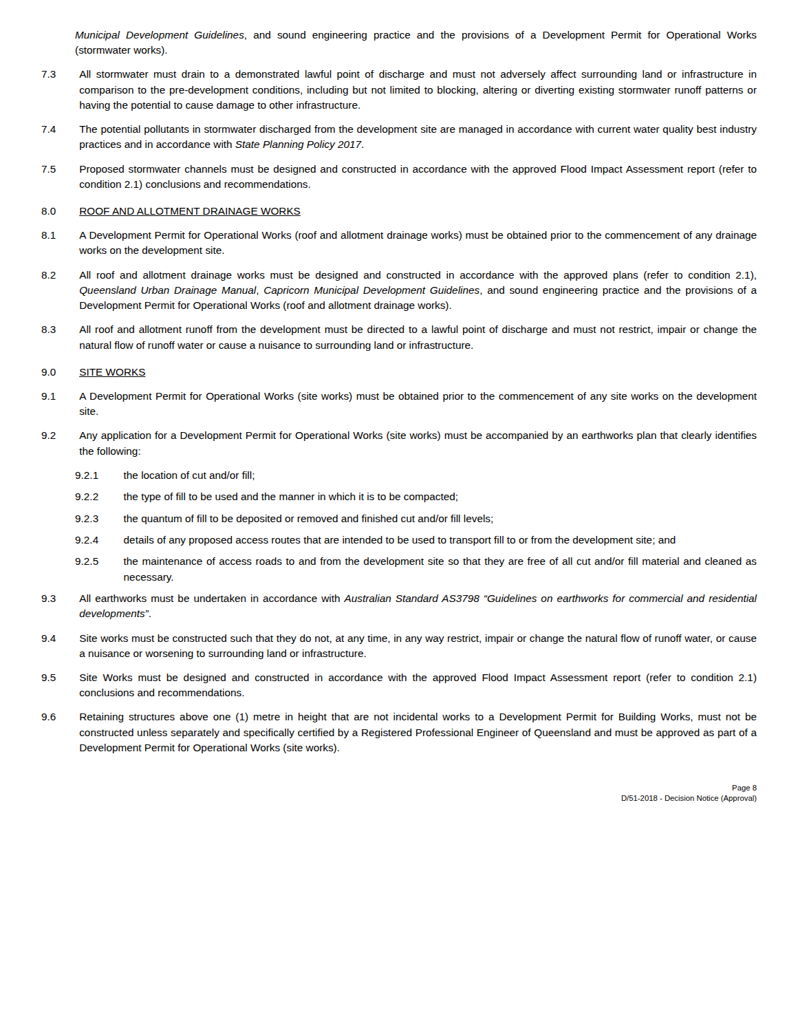Municipal Development Guidelines, and sound engineering practice and the provisions of a Development Permit for Operational Works (stormwater works).
7.3
All stormwater must drain to a demonstrated lawful point of discharge and must not adversely affect surrounding land or infrastructure in comparison to the pre-development conditions, including but not limited to blocking, altering or diverting existing stormwater runoff patterns or having the potential to cause damage to other infrastructure.
7.4
The potential pollutants in stormwater discharged from the development site are managed in accordance with current water quality best industry practices and in accordance with State Planning Policy 2017.
7.5
Proposed stormwater channels must be designed and constructed in accordance with the approved Flood Impact Assessment report (refer to condition 2.1) conclusions and recommendations.
8.0
Roof and allotment drainage works
8.1
A Development Permit for Operational Works (roof and allotment drainage works) must be obtained prior to the commencement of any drainage works on the development site.
8.2
All roof and allotment drainage works must be designed and constructed in accordance with the approved plans (refer to condition 2.1), Queensland Urban Drainage Manual, Capricorn Municipal Development Guidelines, and sound engineering practice and the provisions of a Development Permit for Operational Works (roof and allotment drainage works).
8.3
All roof and allotment runoff from the development must be directed to a lawful point of discharge and must not restrict, impair or change the natural flow of runoff water or cause a nuisance to surrounding land or infrastructure.
9.0
Site works
9.1
A Development Permit for Operational Works (site works) must be obtained prior to the commencement of any site works on the development site.
9.2
Any application for a Development Permit for Operational Works (site works) must be accompanied by an earthworks plan that clearly identifies the following:
9.2.1
the location of cut and/or fill;
9.2.2
the type of fill to be used and the manner in which it is to be compacted;
9.2.3
the quantum of fill to be deposited or removed and finished cut and/or fill levels;
9.2.4
details of any proposed access routes that are intended to be used to transport fill to or from the development site; and
9.2.5
the maintenance of access roads to and from the development site so that they are free of all cut and/or fill material and cleaned as necessary.
9.3
All earthworks must be undertaken in accordance with Australian Standard AS3798 “Guidelines on earthworks for commercial and residential developments”.
9.4
Site works must be constructed such that they do not, at any time, in any way restrict, impair or change the natural flow of runoff water, or cause a nuisance or worsening to surrounding land or infrastructure.
9.5
Site Works must be designed and constructed in accordance with the approved Flood Impact Assessment report (refer to condition 2.1) conclusions and recommendations.
9.6
Retaining structures above one (1) metre in height that are not incidental works to a Development Permit for Building Works, must not be constructed unless separately and specifically certified by a Registered Professional Engineer of Queensland and must be approved as part of a Development Permit for Operational Works (site works).
Page 8
D/51-2018 - Decision Notice (Approval)